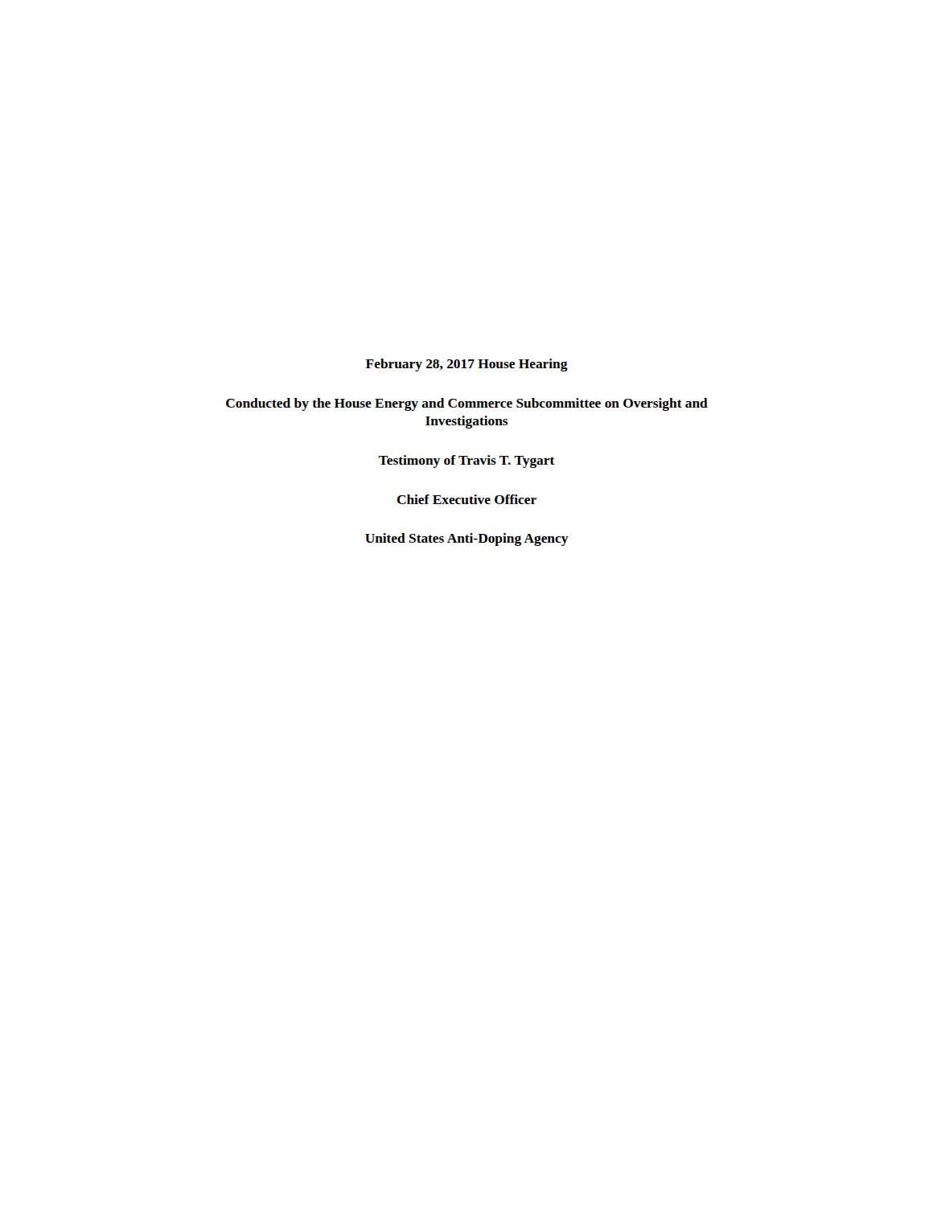February 28, 2017 House Hearing
Conducted by the House Energy and Commerce Subcommittee on Oversight and Investigations
Testimony of Travis T. Tygart
Chief Executive Officer
United States Anti-Doping Agency